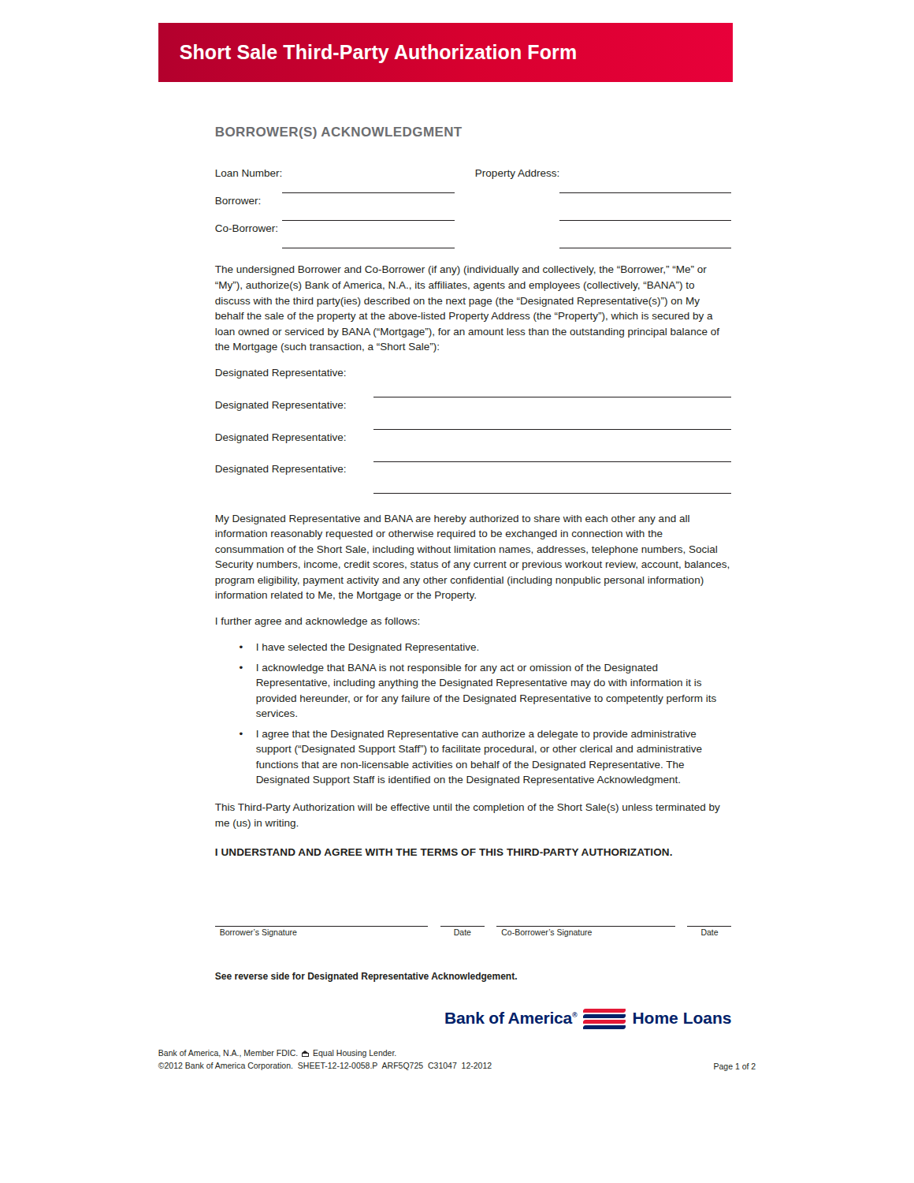Short Sale Third-Party Authorization Form
BORROWER(S) ACKNOWLEDGMENT
| Loan Number: | | | Property Address: | |
| Borrower: | | | | |
| Co-Borrower: | | | | |
The undersigned Borrower and Co-Borrower (if any) (individually and collectively, the “Borrower,” “Me” or “My”), authorize(s) Bank of America, N.A., its affiliates, agents and employees (collectively, “BANA”) to discuss with the third party(ies) described on the next page (the “Designated Representative(s)”) on My behalf the sale of the property at the above-listed Property Address (the “Property”), which is secured by a loan owned or serviced by BANA (“Mortgage”), for an amount less than the outstanding principal balance of the Mortgage (such transaction, a “Short Sale”):
| Designated Representative: | |
| Designated Representative: | |
| Designated Representative: | |
| Designated Representative: | |
My Designated Representative and BANA are hereby authorized to share with each other any and all information reasonably requested or otherwise required to be exchanged in connection with the consummation of the Short Sale, including without limitation names, addresses, telephone numbers, Social Security numbers, income, credit scores, status of any current or previous workout review, account, balances, program eligibility, payment activity and any other confidential (including nonpublic personal information) information related to Me, the Mortgage or the Property.
I further agree and acknowledge as follows:
I have selected the Designated Representative.
I acknowledge that BANA is not responsible for any act or omission of the Designated Representative, including anything the Designated Representative may do with information it is provided hereunder, or for any failure of the Designated Representative to competently perform its services.
I agree that the Designated Representative can authorize a delegate to provide administrative support (“Designated Support Staff”) to facilitate procedural, or other clerical and administrative functions that are non-licensable activities on behalf of the Designated Representative. The Designated Support Staff is identified on the Designated Representative Acknowledgment.
This Third-Party Authorization will be effective until the completion of the Short Sale(s) unless terminated by me (us) in writing.
I UNDERSTAND AND AGREE WITH THE TERMS OF THIS THIRD-PARTY AUTHORIZATION.
| Borrower’s Signature | | Date | | Co-Borrower’s Signature | | Date |
See reverse side for Designated Representative Acknowledgement.
Bank of America® Home Loans
Bank of America, N.A., Member FDIC. Equal Housing Lender.
©2012 Bank of America Corporation. SHEET-12-12-0058.P ARF5Q725 C31047 12-2012
Page 1 of 2